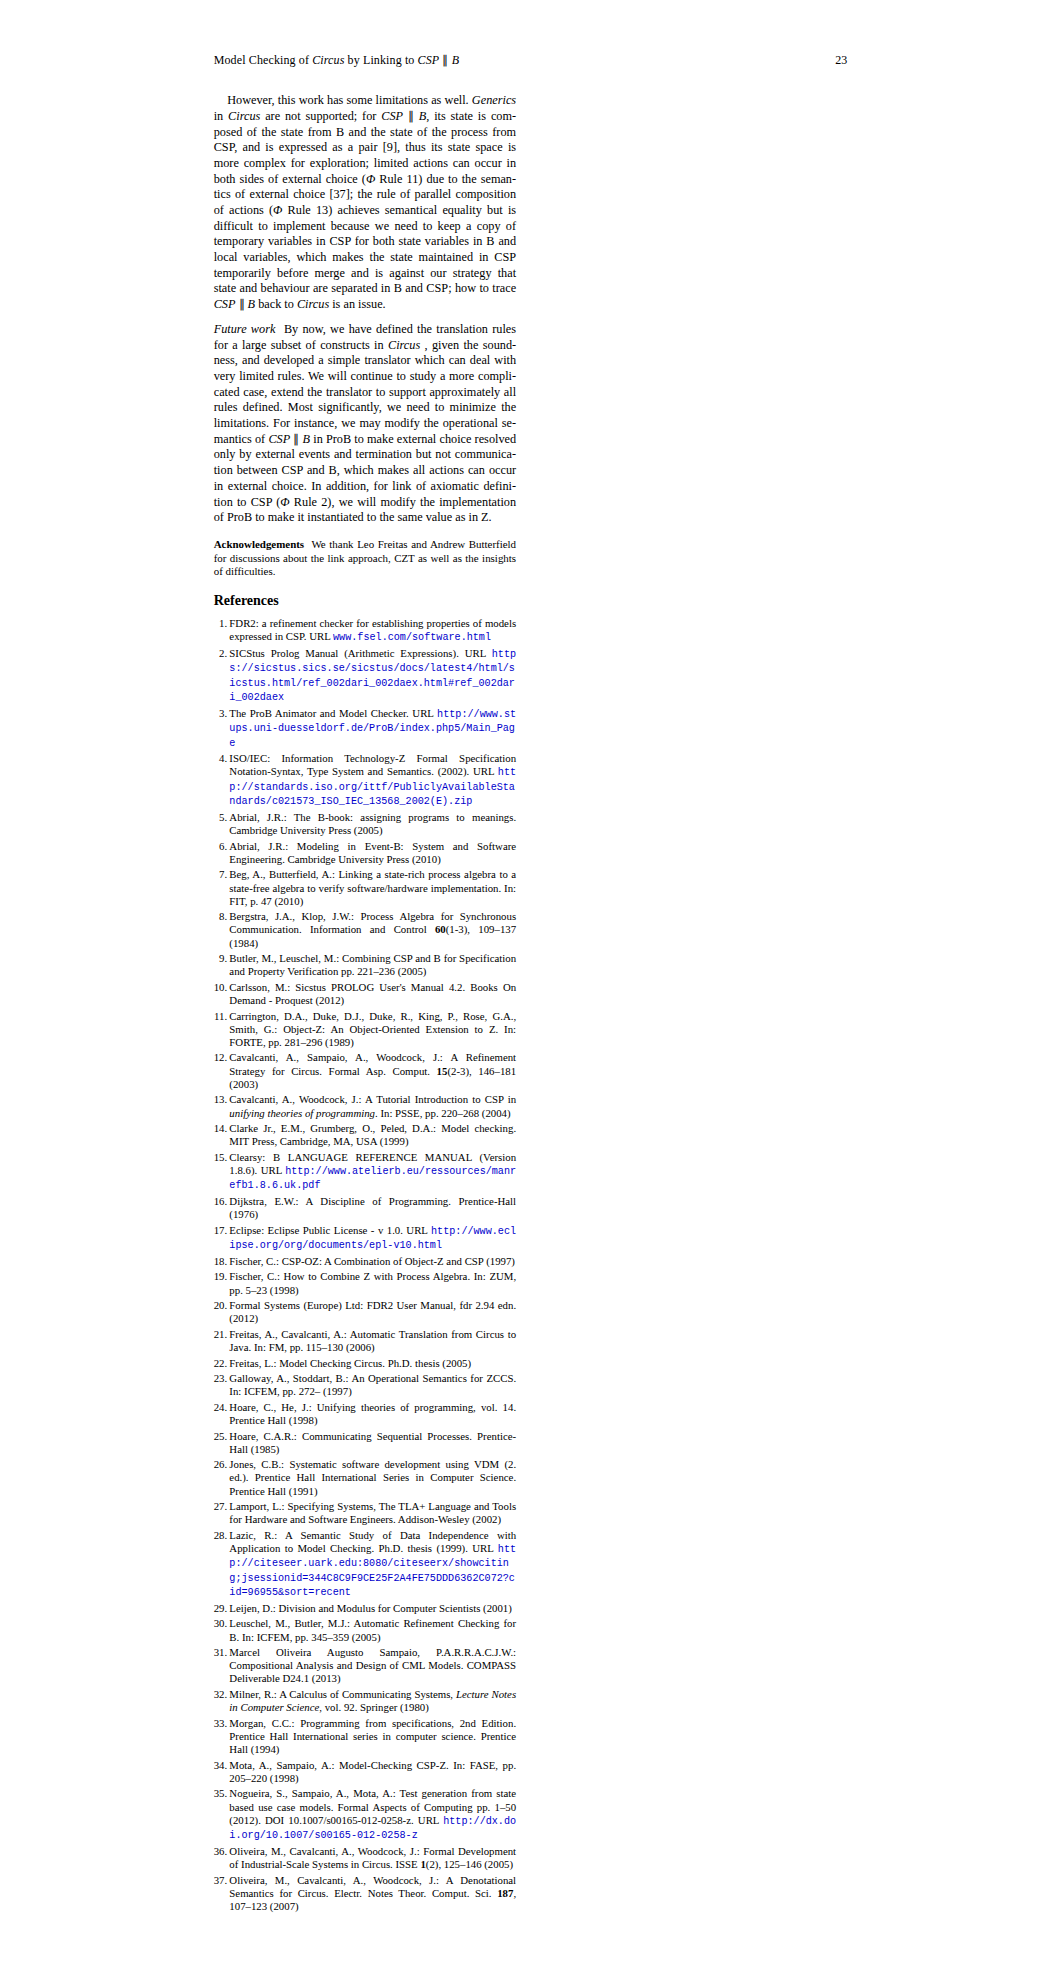Model Checking of Circus by Linking to CSP ∥ B
23
However, this work has some limitations as well. Generics in Circus are not supported; for CSP ∥ B, its state is composed of the state from B and the state of the process from CSP, and is expressed as a pair [9], thus its state space is more complex for exploration; limited actions can occur in both sides of external choice (Φ Rule 11) due to the semantics of external choice [37]; the rule of parallel composition of actions (Φ Rule 13) achieves semantical equality but is difficult to implement because we need to keep a copy of temporary variables in CSP for both state variables in B and local variables, which makes the state maintained in CSP temporarily before merge and is against our strategy that state and behaviour are separated in B and CSP; how to trace CSP ∥ B back to Circus is an issue.
Future work By now, we have defined the translation rules for a large subset of constructs in Circus , given the soundness, and developed a simple translator which can deal with very limited rules. We will continue to study a more complicated case, extend the translator to support approximately all rules defined. Most significantly, we need to minimize the limitations. For instance, we may modify the operational semantics of CSP ∥ B in ProB to make external choice resolved only by external events and termination but not communication between CSP and B, which makes all actions can occur in external choice. In addition, for link of axiomatic definition to CSP (Φ Rule 2), we will modify the implementation of ProB to make it instantiated to the same value as in Z.
Acknowledgements We thank Leo Freitas and Andrew Butterfield for discussions about the link approach, CZT as well as the insights of difficulties.
References
FDR2: a refinement checker for establishing properties of models expressed in CSP. URL www.fsel.com/software.html
SICStus Prolog Manual (Arithmetic Expressions). URL https://sicstus.sics.se/sicstus/docs/latest4/html/sicstus.html/ref_002dari_002daex.html#ref_002dari_002daex
The ProB Animator and Model Checker. URL http://www.stups.uni-duesseldorf.de/ProB/index.php5/Main_Page
ISO/IEC: Information Technology-Z Formal Specification Notation-Syntax, Type System and Semantics. (2002). URL http://standards.iso.org/ittf/PubliclyAvailableStandards/c021573_ISO_IEC_13568_2002(E).zip
Abrial, J.R.: The B-book: assigning programs to meanings. Cambridge University Press (2005)
Abrial, J.R.: Modeling in Event-B: System and Software Engineering. Cambridge University Press (2010)
Beg, A., Butterfield, A.: Linking a state-rich process algebra to a state-free algebra to verify software/hardware implementation. In: FIT, p. 47 (2010)
Bergstra, J.A., Klop, J.W.: Process Algebra for Synchronous Communication. Information and Control 60(1-3), 109–137 (1984)
Butler, M., Leuschel, M.: Combining CSP and B for Specification and Property Verification pp. 221–236 (2005)
Carlsson, M.: Sicstus PROLOG User's Manual 4.2. Books On Demand - Proquest (2012)
Carrington, D.A., Duke, D.J., Duke, R., King, P., Rose, G.A., Smith, G.: Object-Z: An Object-Oriented Extension to Z. In: FORTE, pp. 281–296 (1989)
Cavalcanti, A., Sampaio, A., Woodcock, J.: A Refinement Strategy for Circus. Formal Asp. Comput. 15(2-3), 146–181 (2003)
Cavalcanti, A., Woodcock, J.: A Tutorial Introduction to CSP in unifying theories of programming. In: PSSE, pp. 220–268 (2004)
Clarke Jr., E.M., Grumberg, O., Peled, D.A.: Model checking. MIT Press, Cambridge, MA, USA (1999)
Clearsy: B LANGUAGE REFERENCE MANUAL (Version 1.8.6). URL http://www.atelierb.eu/ressources/manrefb1.8.6.uk.pdf
Dijkstra, E.W.: A Discipline of Programming. Prentice-Hall (1976)
Eclipse: Eclipse Public License - v 1.0. URL http://www.eclipse.org/org/documents/epl-v10.html
Fischer, C.: CSP-OZ: A Combination of Object-Z and CSP (1997)
Fischer, C.: How to Combine Z with Process Algebra. In: ZUM, pp. 5–23 (1998)
Formal Systems (Europe) Ltd: FDR2 User Manual, fdr 2.94 edn. (2012)
Freitas, A., Cavalcanti, A.: Automatic Translation from Circus to Java. In: FM, pp. 115–130 (2006)
Freitas, L.: Model Checking Circus. Ph.D. thesis (2005)
Galloway, A., Stoddart, B.: An Operational Semantics for ZCCS. In: ICFEM, pp. 272– (1997)
Hoare, C., He, J.: Unifying theories of programming, vol. 14. Prentice Hall (1998)
Hoare, C.A.R.: Communicating Sequential Processes. Prentice-Hall (1985)
Jones, C.B.: Systematic software development using VDM (2. ed.). Prentice Hall International Series in Computer Science. Prentice Hall (1991)
Lamport, L.: Specifying Systems, The TLA+ Language and Tools for Hardware and Software Engineers. Addison-Wesley (2002)
Lazic, R.: A Semantic Study of Data Independence with Application to Model Checking. Ph.D. thesis (1999). URL http://citeseer.uark.edu:8080/citeseerx/showciting;jsessionid=344C8C9F9CE25F2A4FE75DDD6362C072?cid=96955&sort=recent
Leijen, D.: Division and Modulus for Computer Scientists (2001)
Leuschel, M., Butler, M.J.: Automatic Refinement Checking for B. In: ICFEM, pp. 345–359 (2005)
Marcel Oliveira Augusto Sampaio, P.A.R.R.A.C.J.W.: Compositional Analysis and Design of CML Models. COMPASS Deliverable D24.1 (2013)
Milner, R.: A Calculus of Communicating Systems, Lecture Notes in Computer Science, vol. 92. Springer (1980)
Morgan, C.C.: Programming from specifications, 2nd Edition. Prentice Hall International series in computer science. Prentice Hall (1994)
Mota, A., Sampaio, A.: Model-Checking CSP-Z. In: FASE, pp. 205–220 (1998)
Nogueira, S., Sampaio, A., Mota, A.: Test generation from state based use case models. Formal Aspects of Computing pp. 1–50 (2012). DOI 10.1007/s00165-012-0258-z. URL http://dx.doi.org/10.1007/s00165-012-0258-z
Oliveira, M., Cavalcanti, A., Woodcock, J.: Formal Development of Industrial-Scale Systems in Circus. ISSE 1(2), 125–146 (2005)
Oliveira, M., Cavalcanti, A., Woodcock, J.: A Denotational Semantics for Circus. Electr. Notes Theor. Comput. Sci. 187, 107–123 (2007)